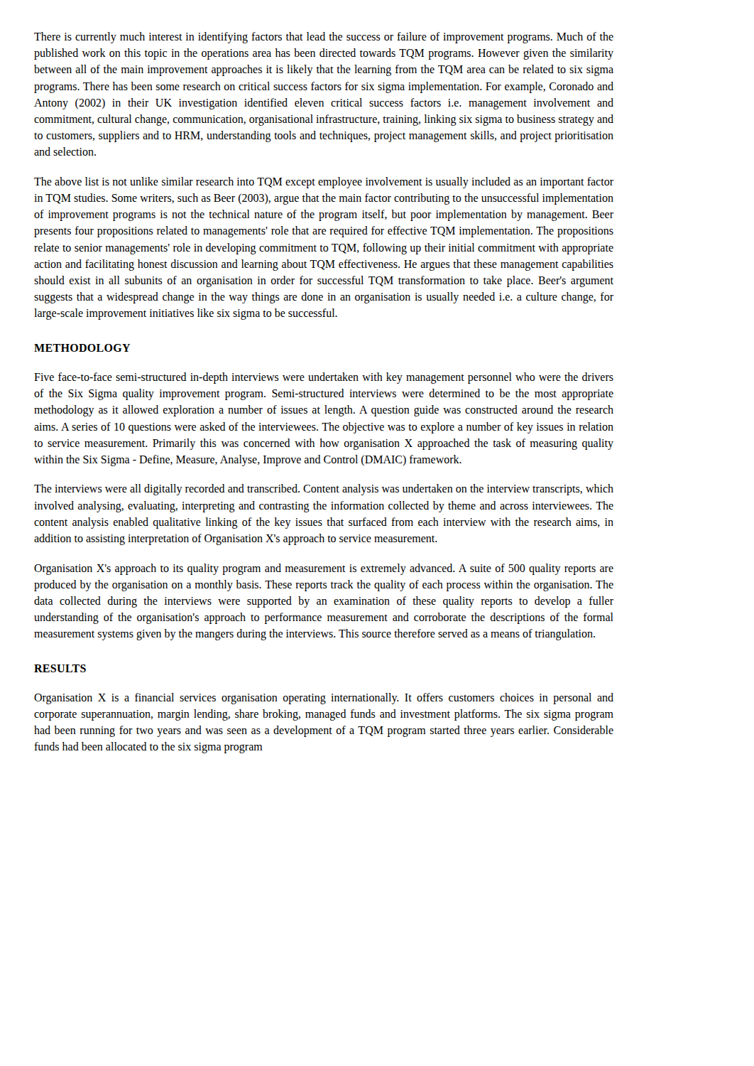There is currently much interest in identifying factors that lead the success or failure of improvement programs. Much of the published work on this topic in the operations area has been directed towards TQM programs. However given the similarity between all of the main improvement approaches it is likely that the learning from the TQM area can be related to six sigma programs. There has been some research on critical success factors for six sigma implementation. For example, Coronado and Antony (2002) in their UK investigation identified eleven critical success factors i.e. management involvement and commitment, cultural change, communication, organisational infrastructure, training, linking six sigma to business strategy and to customers, suppliers and to HRM, understanding tools and techniques, project management skills, and project prioritisation and selection.
The above list is not unlike similar research into TQM except employee involvement is usually included as an important factor in TQM studies. Some writers, such as Beer (2003), argue that the main factor contributing to the unsuccessful implementation of improvement programs is not the technical nature of the program itself, but poor implementation by management. Beer presents four propositions related to managements' role that are required for effective TQM implementation. The propositions relate to senior managements' role in developing commitment to TQM, following up their initial commitment with appropriate action and facilitating honest discussion and learning about TQM effectiveness. He argues that these management capabilities should exist in all subunits of an organisation in order for successful TQM transformation to take place. Beer's argument suggests that a widespread change in the way things are done in an organisation is usually needed i.e. a culture change, for large-scale improvement initiatives like six sigma to be successful.
METHODOLOGY
Five face-to-face semi-structured in-depth interviews were undertaken with key management personnel who were the drivers of the Six Sigma quality improvement program. Semi-structured interviews were determined to be the most appropriate methodology as it allowed exploration a number of issues at length. A question guide was constructed around the research aims. A series of 10 questions were asked of the interviewees. The objective was to explore a number of key issues in relation to service measurement. Primarily this was concerned with how organisation X approached the task of measuring quality within the Six Sigma - Define, Measure, Analyse, Improve and Control (DMAIC) framework.
The interviews were all digitally recorded and transcribed. Content analysis was undertaken on the interview transcripts, which involved analysing, evaluating, interpreting and contrasting the information collected by theme and across interviewees. The content analysis enabled qualitative linking of the key issues that surfaced from each interview with the research aims, in addition to assisting interpretation of Organisation X's approach to service measurement.
Organisation X's approach to its quality program and measurement is extremely advanced. A suite of 500 quality reports are produced by the organisation on a monthly basis. These reports track the quality of each process within the organisation. The data collected during the interviews were supported by an examination of these quality reports to develop a fuller understanding of the organisation's approach to performance measurement and corroborate the descriptions of the formal measurement systems given by the mangers during the interviews. This source therefore served as a means of triangulation.
RESULTS
Organisation X is a financial services organisation operating internationally. It offers customers choices in personal and corporate superannuation, margin lending, share broking, managed funds and investment platforms. The six sigma program had been running for two years and was seen as a development of a TQM program started three years earlier. Considerable funds had been allocated to the six sigma program